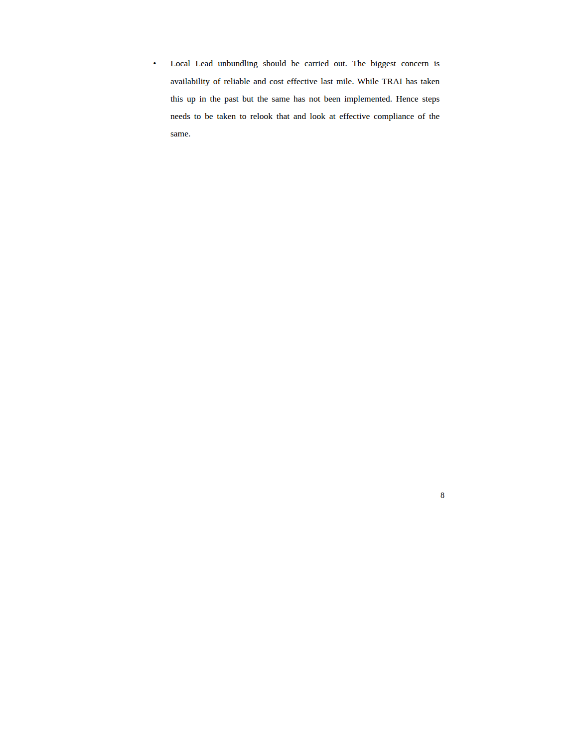Local Lead unbundling should be carried out. The biggest concern is availability of reliable and cost effective last mile. While TRAI has taken this up in the past but the same has not been implemented. Hence steps needs to be taken to relook that and look at effective compliance of the same.
8